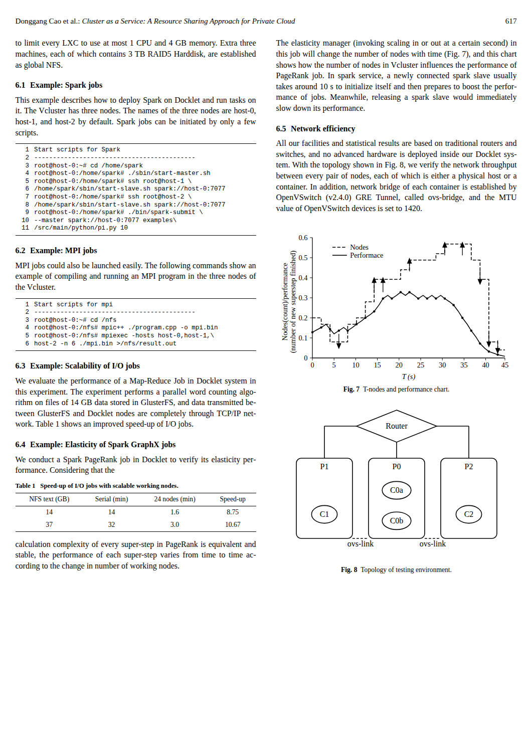Donggang Cao et al.: Cluster as a Service: A Resource Sharing Approach for Private Cloud
617
to limit every LXC to use at most 1 CPU and 4 GB memory. Extra three machines, each of which contains 3 TB RAID5 Harddisk, are established as global NFS.
6.1 Example: Spark jobs
This example describes how to deploy Spark on Docklet and run tasks on it. The Vcluster has three nodes. The names of the three nodes are host-0, host-1, and host-2 by default. Spark jobs can be initiated by only a few scripts.
1 Start scripts for Spark
2-------------------------------------------
3root@host-0:~# cd /home/spark
4root@host-0:/home/spark# ./sbin/start-master.sh
5root@host-0:/home/spark# ssh root@host-1 \
6/home/spark/sbin/start-slave.sh spark://host-0:7077
7root@host-0:/home/spark# ssh root@host-2 \
8/home/spark/sbin/start-slave.sh spark://host-0:7077
9root@host-0:/home/spark# ./bin/spark-submit \
10--master spark://host-0:7077 examples\
11/src/main/python/pi.py 10
6.2 Example: MPI jobs
MPI jobs could also be launched easily. The following commands show an example of compiling and running an MPI program in the three nodes of the Vcluster.
1 Start scripts for mpi
2-------------------------------------------
3root@host-0:~# cd /nfs
4root@host-0:/nfs# mpic++ ./program.cpp -o mpi.bin
5root@host-0:/nfs# mpiexec -hosts host-0,host-1,\
6host-2 -n 6 ./mpi.bin >/nfs/result.out
6.3 Example: Scalability of I/O jobs
We evaluate the performance of a Map-Reduce Job in Docklet system in this experiment. The experiment performs a parallel word counting algorithm on files of 14 GB data stored in GlusterFS, and data transmitted between GlusterFS and Docklet nodes are completely through TCP/IP network. Table 1 shows an improved speed-up of I/O jobs.
6.4 Example: Elasticity of Spark GraphX jobs
We conduct a Spark PageRank job in Docklet to verify its elasticity performance. Considering that the
Table 1 Speed-up of I/O jobs with scalable working nodes.
| NFS text (GB) | Serial (min) | 24 nodes (min) | Speed-up |
| --- | --- | --- | --- |
| 14 | 14 | 1.6 | 8.75 |
| 37 | 32 | 3.0 | 10.67 |
calculation complexity of every super-step in PageRank is equivalent and stable, the performance of each super-step varies from time to time according to the change in number of working nodes.
The elasticity manager (invoking scaling in or out at a certain second) in this job will change the number of nodes with time (Fig. 7), and this chart shows how the number of nodes in Vcluster influences the performance of PageRank job. In spark service, a newly connected spark slave usually takes around 10 s to initialize itself and then prepares to boost the performance of jobs. Meanwhile, releasing a spark slave would immediately slow down its performance.
6.5 Network efficiency
All our facilities and statistical results are based on traditional routers and switches, and no advanced hardware is deployed inside our Docklet system. With the topology shown in Fig. 8, we verify the network throughput between every pair of nodes, each of which is either a physical host or a container. In addition, network bridge of each container is established by OpenVSwitch (v2.4.0) GRE Tunnel, called ovs-bridge, and the MTU value of OpenVSwitch devices is set to 1420.
0 0.1 0.2 0.3 0.4 0.5 0.6 0 5 10 15 20 25 30 35 40 45 T (s) Nodes(count)/performance (number of new superstep finished) Nodes Performace
Fig. 7 T-nodes and performance chart.
Router P1 C1 P0 C0a C0b P2 C2 ovs-link ovs-link
Fig. 8 Topology of testing environment.